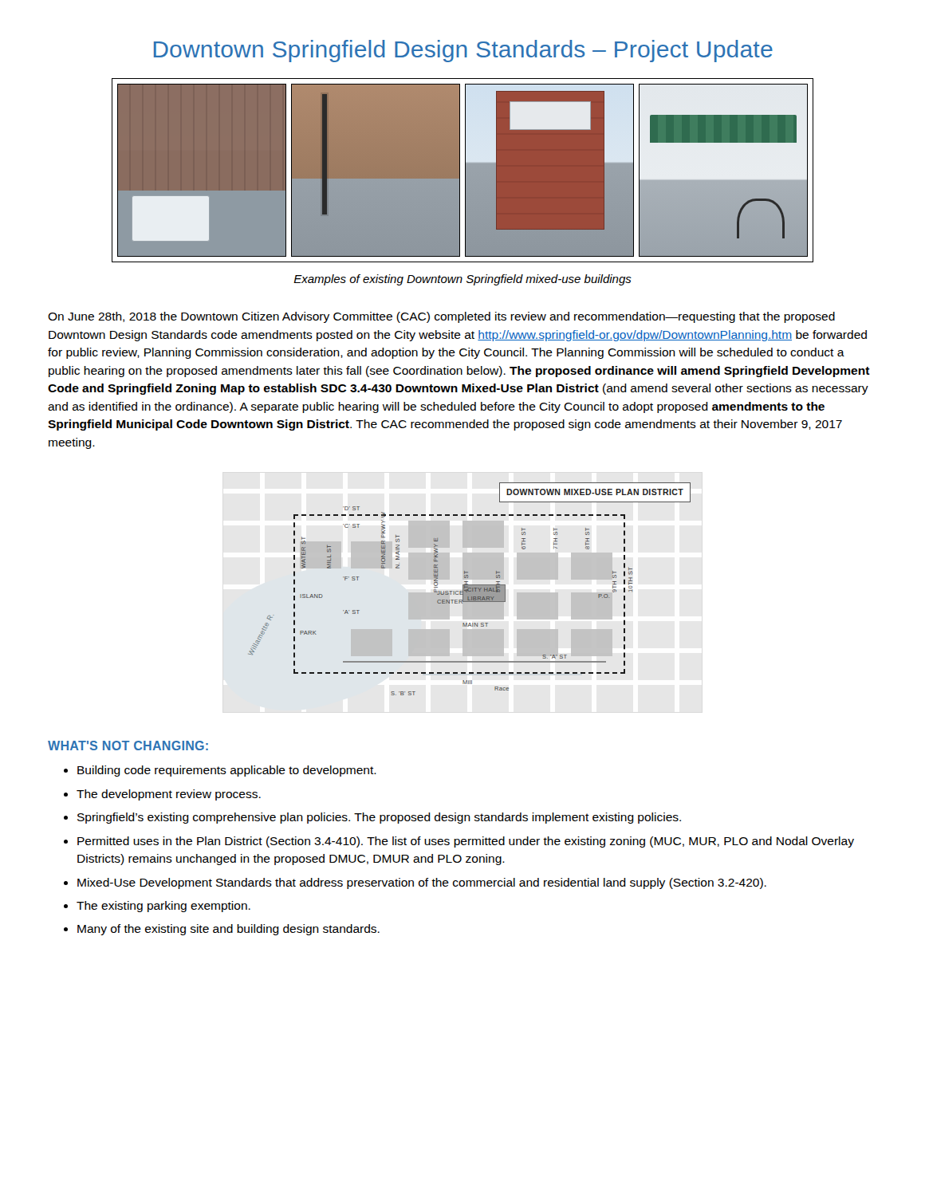Downtown Springfield Design Standards – Project Update
Examples of existing Downtown Springfield mixed-use buildings
On June 28th, 2018 the Downtown Citizen Advisory Committee (CAC) completed its review and recommendation—requesting that the proposed Downtown Design Standards code amendments posted on the City website at http://www.springfield-or.gov/dpw/DowntownPlanning.htm be forwarded for public review, Planning Commission consideration, and adoption by the City Council. The Planning Commission will be scheduled to conduct a public hearing on the proposed amendments later this fall (see Coordination below). The proposed ordinance will amend Springfield Development Code and Springfield Zoning Map to establish SDC 3.4-430 Downtown Mixed-Use Plan District (and amend several other sections as necessary and as identified in the ordinance). A separate public hearing will be scheduled before the City Council to adopt proposed amendments to the Springfield Municipal Code Downtown Sign District. The CAC recommended the proposed sign code amendments at their November 9, 2017 meeting.
Willamette R.
DOWNTOWN MIXED-USE PLAN DISTRICT
'D' ST
'C' ST
'F' ST
'A' ST
MAIN ST
S. 'A' ST
S. 'B' ST
WATER ST
MILL ST
PIONEER PKWY W
N. MAIN ST
PIONEER PKWY E
4TH ST
5TH ST
6TH ST
7TH ST
8TH ST
9TH ST
10TH ST
ISLAND
PARK
JUSTICE
CENTER
CITY HALL
LIBRARY
P.O.
Mill
Race
WHAT'S NOT CHANGING:
Building code requirements applicable to development.
The development review process.
Springfield’s existing comprehensive plan policies. The proposed design standards implement existing policies.
Permitted uses in the Plan District (Section 3.4-410). The list of uses permitted under the existing zoning (MUC, MUR, PLO and Nodal Overlay Districts) remains unchanged in the proposed DMUC, DMUR and PLO zoning.
Mixed-Use Development Standards that address preservation of the commercial and residential land supply (Section 3.2-420).
The existing parking exemption.
Many of the existing site and building design standards.